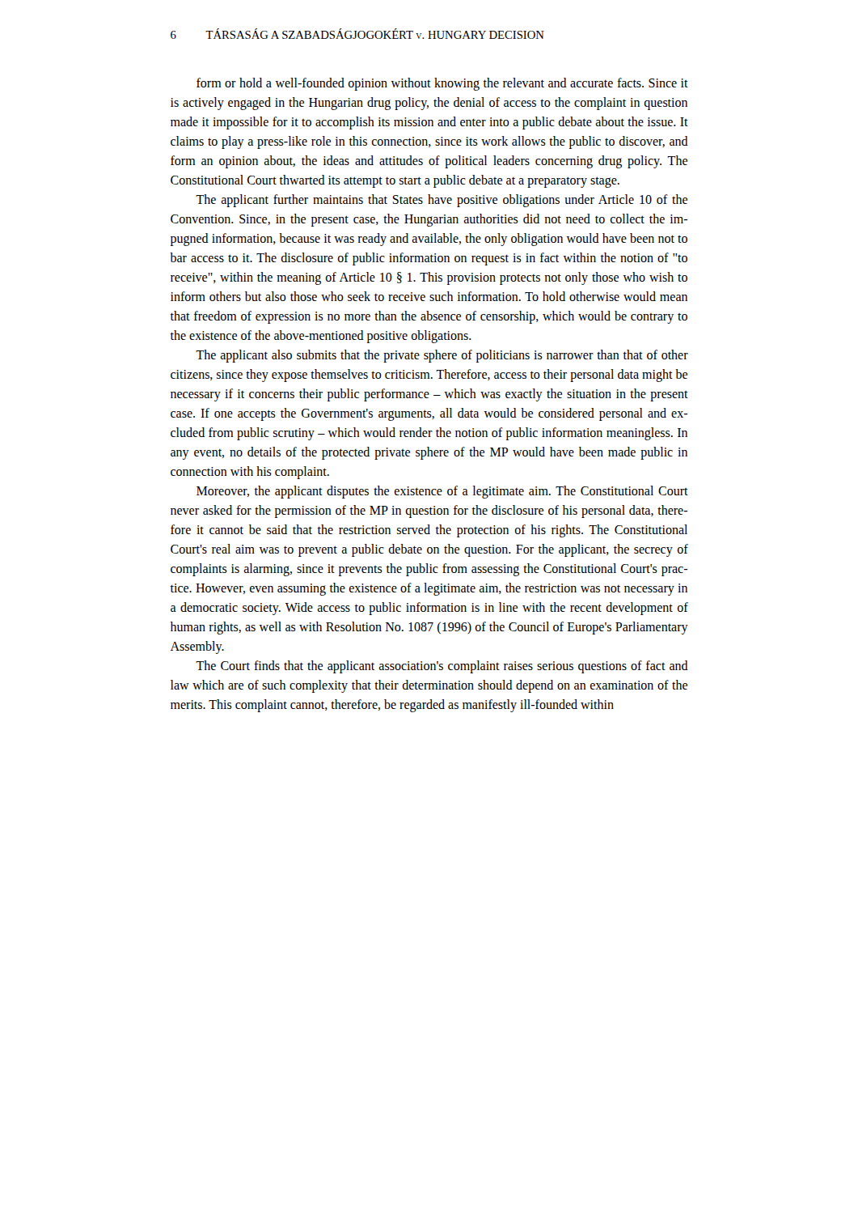6 TÁRSASÁG A SZABADSÁGJOGOKÉRT v. HUNGARY DECISION
form or hold a well-founded opinion without knowing the relevant and accurate facts. Since it is actively engaged in the Hungarian drug policy, the denial of access to the complaint in question made it impossible for it to accomplish its mission and enter into a public debate about the issue. It claims to play a press-like role in this connection, since its work allows the public to discover, and form an opinion about, the ideas and attitudes of political leaders concerning drug policy. The Constitutional Court thwarted its attempt to start a public debate at a preparatory stage.
The applicant further maintains that States have positive obligations under Article 10 of the Convention. Since, in the present case, the Hungarian authorities did not need to collect the impugned information, because it was ready and available, the only obligation would have been not to bar access to it. The disclosure of public information on request is in fact within the notion of "to receive", within the meaning of Article 10 § 1. This provision protects not only those who wish to inform others but also those who seek to receive such information. To hold otherwise would mean that freedom of expression is no more than the absence of censorship, which would be contrary to the existence of the above-mentioned positive obligations.
The applicant also submits that the private sphere of politicians is narrower than that of other citizens, since they expose themselves to criticism. Therefore, access to their personal data might be necessary if it concerns their public performance – which was exactly the situation in the present case. If one accepts the Government's arguments, all data would be considered personal and excluded from public scrutiny – which would render the notion of public information meaningless. In any event, no details of the protected private sphere of the MP would have been made public in connection with his complaint.
Moreover, the applicant disputes the existence of a legitimate aim. The Constitutional Court never asked for the permission of the MP in question for the disclosure of his personal data, therefore it cannot be said that the restriction served the protection of his rights. The Constitutional Court's real aim was to prevent a public debate on the question. For the applicant, the secrecy of complaints is alarming, since it prevents the public from assessing the Constitutional Court's practice. However, even assuming the existence of a legitimate aim, the restriction was not necessary in a democratic society. Wide access to public information is in line with the recent development of human rights, as well as with Resolution No. 1087 (1996) of the Council of Europe's Parliamentary Assembly.
The Court finds that the applicant association's complaint raises serious questions of fact and law which are of such complexity that their determination should depend on an examination of the merits. This complaint cannot, therefore, be regarded as manifestly ill-founded within